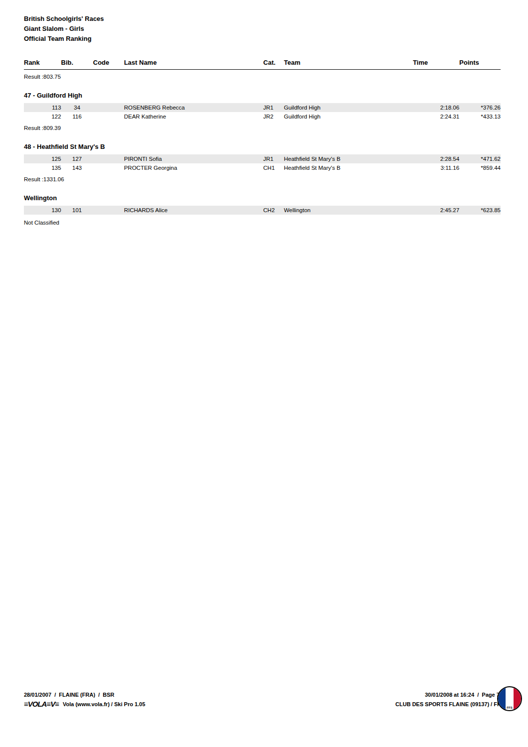British Schoolgirls' Races Giant Slalom - Girls Official Team Ranking
| Rank | Bib. | Code | Last Name | Cat. | Team | Time | Points |
| --- | --- | --- | --- | --- | --- | --- | --- |
| Result :803.75 |
| 47 - Guildford High |
| 113 | 34 | | ROSENBERG Rebecca | JR1 | Guildford High | 2:18.06 | *376.26 |
| 122 | 116 | | DEAR Katherine | JR2 | Guildford High | 2:24.31 | *433.13 |
| Result :809.39 |
| 48 - Heathfield St Mary's B |
| 125 | 127 | | PIRONTI Sofia | JR1 | Heathfield St Mary's B | 2:28.54 | *471.62 |
| 135 | 143 | | PROCTER Georgina | CH1 | Heathfield St Mary's B | 3:11.16 | *859.44 |
| Result :1331.06 |
| Wellington |
| 130 | 101 | | RICHARDS Alice | CH2 | Wellington | 2:45.27 | *623.85 |
| Not Classified |
28/01/2007 / FLAINE (FRA) / BSR
30/01/2008 at 16:24 / Page 7/7
≡VOLA≡V≡ Vola (www.vola.fr) / Ski Pro 1.05
CLUB DES SPORTS FLAINE (09137) / FFS
FFS